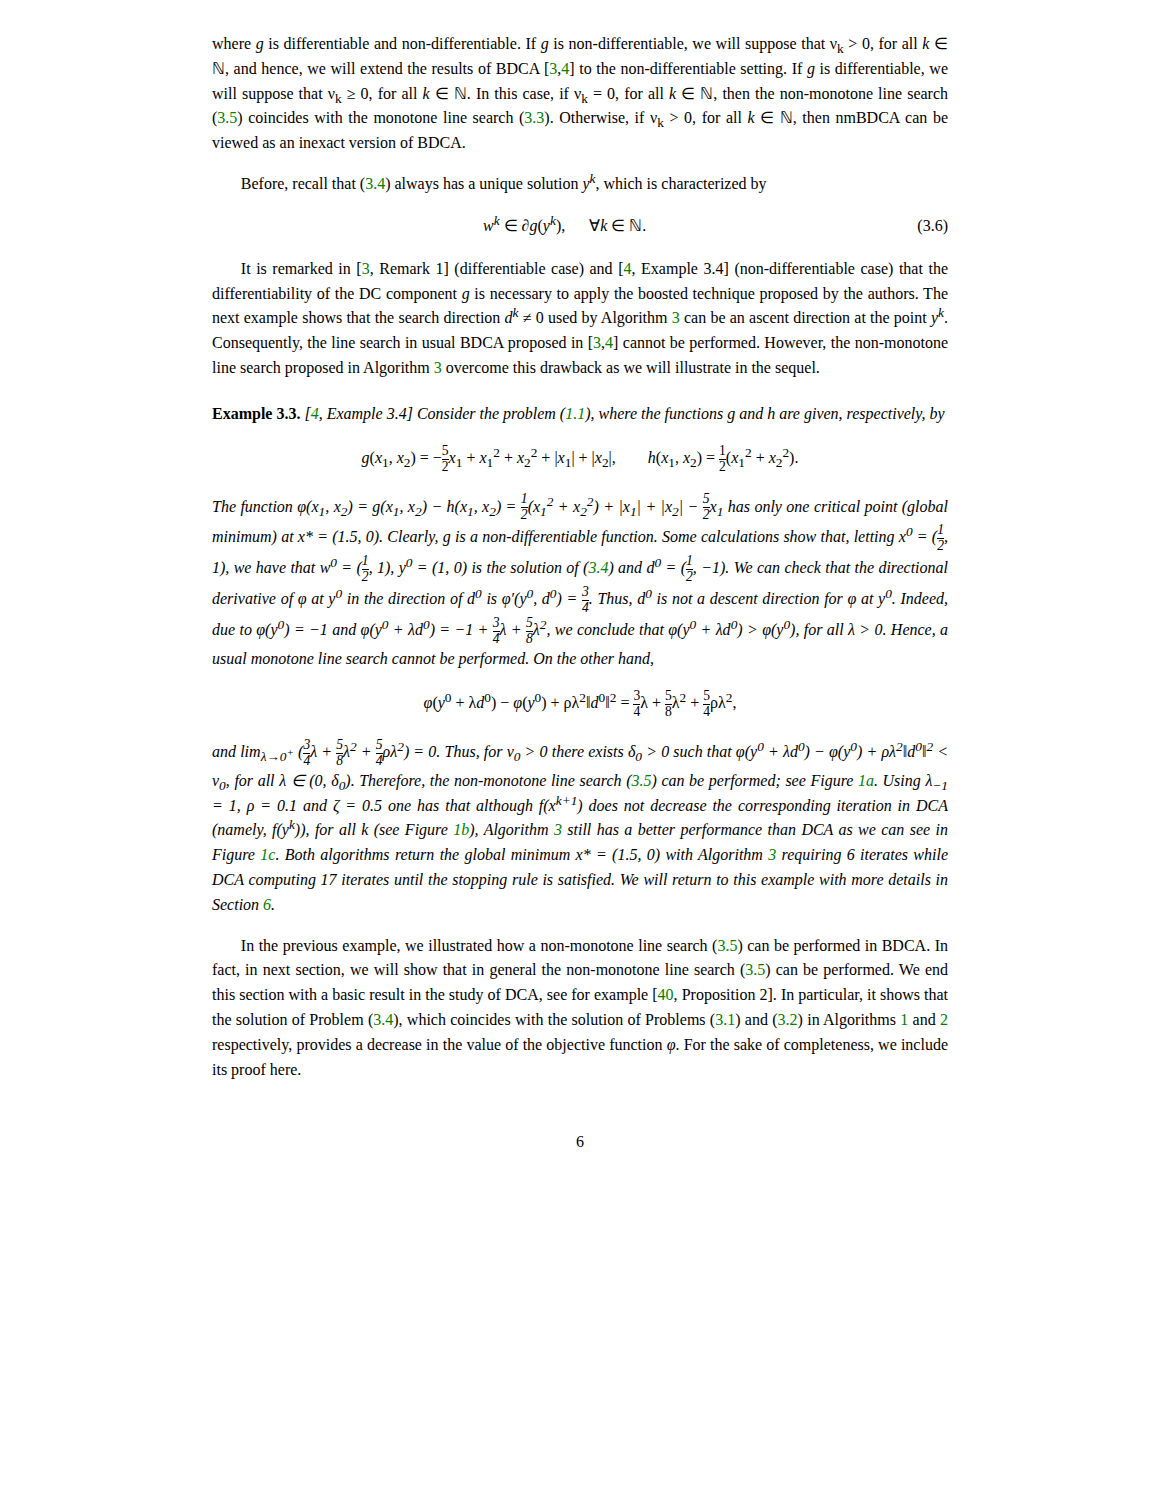where g is differentiable and non-differentiable. If g is non-differentiable, we will suppose that νk > 0, for all k ∈ ℕ, and hence, we will extend the results of BDCA [3,4] to the non-differentiable setting. If g is differentiable, we will suppose that νk ≥ 0, for all k ∈ ℕ. In this case, if νk = 0, for all k ∈ ℕ, then the non-monotone line search (3.5) coincides with the monotone line search (3.3). Otherwise, if νk > 0, for all k ∈ ℕ, then nmBDCA can be viewed as an inexact version of BDCA.
Before, recall that (3.4) always has a unique solution yk, which is characterized by
(3.6) wk ∈ ∂g(yk), ∀k ∈ ℕ.
It is remarked in [3, Remark 1] (differentiable case) and [4, Example 3.4] (non-differentiable case) that the differentiability of the DC component g is necessary to apply the boosted technique proposed by the authors. The next example shows that the search direction dk ≠ 0 used by Algorithm 3 can be an ascent direction at the point yk. Consequently, the line search in usual BDCA proposed in [3,4] cannot be performed. However, the non-monotone line search proposed in Algorithm 3 overcome this drawback as we will illustrate in the sequel.
Example 3.3. [4, Example 3.4] Consider the problem (1.1), where the functions g and h are given, respectively, by
g(x1, x2) = −52 x1 + x12 + x22 + |x1| + |x2|, h(x1, x2) = 12(x12 + x22).
The function φ(x1, x2) = g(x1, x2) − h(x1, x2) = 12(x12 + x22) + |x1| + |x2| − 52x1 has only one critical point (global minimum) at x* = (1.5, 0). Clearly, g is a non-differentiable function. Some calculations show that, letting x0 = (12, 1), we have that w0 = (12, 1), y0 = (1, 0) is the solution of (3.4) and d0 = (12, −1). We can check that the directional derivative of φ at y0 in the direction of d0 is φ′(y0, d0) = 34. Thus, d0 is not a descent direction for φ at y0. Indeed, due to φ(y0) = −1 and φ(y0 + λd0) = −1 + 34λ + 58λ2, we conclude that φ(y0 + λd0) > φ(y0), for all λ > 0. Hence, a usual monotone line search cannot be performed. On the other hand,
φ(y0 + λd0) − φ(y0) + ρλ2‖d0‖2 = 34λ + 58λ2 + 54ρλ2,
and limλ→0+ (34λ + 58λ2 + 54ρλ2) = 0. Thus, for ν0 > 0 there exists δ0 > 0 such that φ(y0 + λd0) − φ(y0) + ρλ2‖d0‖2 < ν0, for all λ ∈ (0, δ0). Therefore, the non-monotone line search (3.5) can be performed; see Figure 1a. Using λ−1 = 1, ρ = 0.1 and ζ = 0.5 one has that although f(xk+1) does not decrease the corresponding iteration in DCA (namely, f(yk)), for all k (see Figure 1b), Algorithm 3 still has a better performance than DCA as we can see in Figure 1c. Both algorithms return the global minimum x* = (1.5, 0) with Algorithm 3 requiring 6 iterates while DCA computing 17 iterates until the stopping rule is satisfied. We will return to this example with more details in Section 6.
In the previous example, we illustrated how a non-monotone line search (3.5) can be performed in BDCA. In fact, in next section, we will show that in general the non-monotone line search (3.5) can be performed. We end this section with a basic result in the study of DCA, see for example [40, Proposition 2]. In particular, it shows that the solution of Problem (3.4), which coincides with the solution of Problems (3.1) and (3.2) in Algorithms 1 and 2 respectively, provides a decrease in the value of the objective function φ. For the sake of completeness, we include its proof here.
6